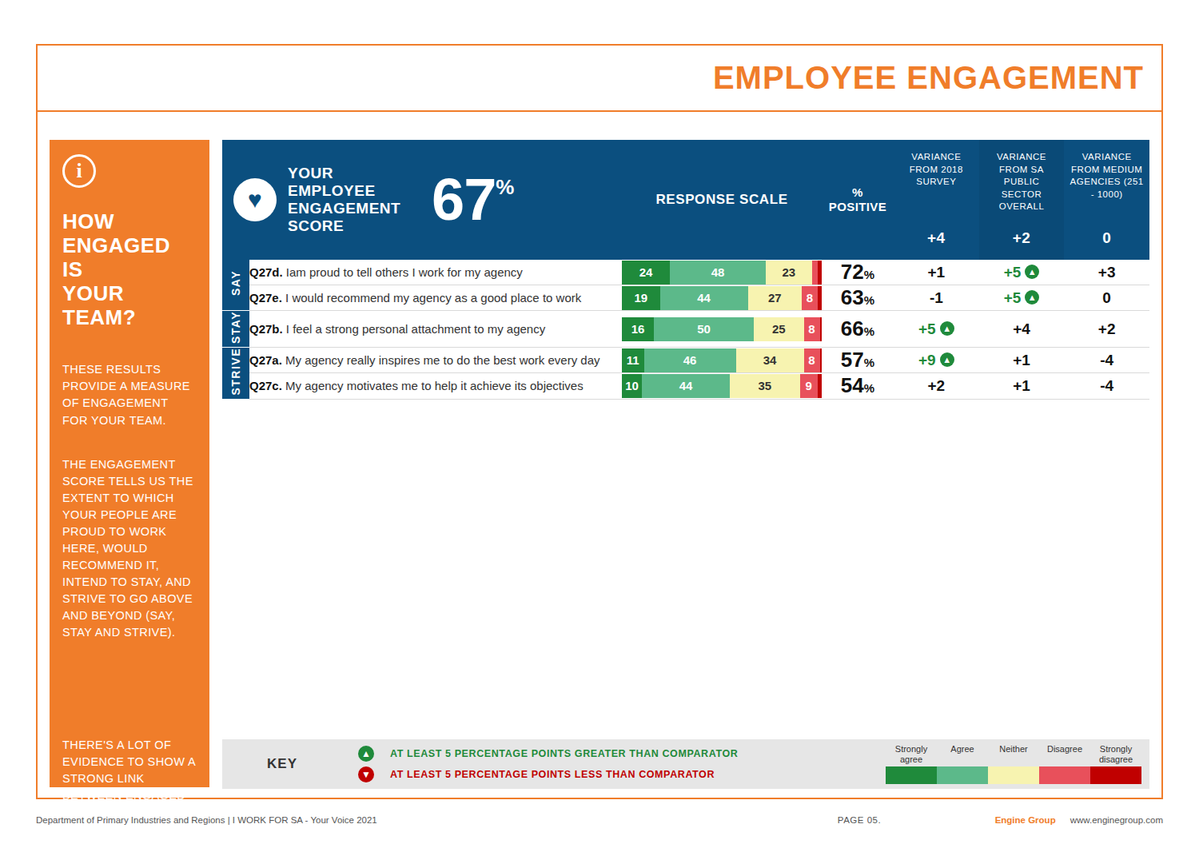EMPLOYEE ENGAGEMENT
i
HOW
ENGAGED IS
YOUR TEAM?
THESE RESULTS PROVIDE A MEASURE OF ENGAGEMENT FOR YOUR TEAM.
THE ENGAGEMENT SCORE TELLS US THE EXTENT TO WHICH YOUR PEOPLE ARE PROUD TO WORK HERE, WOULD RECOMMEND IT, INTEND TO STAY, AND STRIVE TO GO ABOVE AND BEYOND (SAY, STAY AND STRIVE).
THERE'S A LOT OF EVIDENCE TO SHOW A STRONG LINK BETWEEN ENGAGED COLLEAGUES AND IMPROVED BUSINESS PERFORMANCE.
♥
YOUR
EMPLOYEE
ENGAGEMENT
SCORE
67%
RESPONSE SCALE
%
POSITIVE
VARIANCE FROM 2018 SURVEY
+4
VARIANCE FROM SA PUBLIC SECTOR OVERALL
+2
VARIANCE FROM MEDIUM AGENCIES (251 - 1000)
0
| SAY | Q27d. Iam proud to tell others I work for my agency | 24 48 23 | 72 % | +1 | +5 ▲ | +3 |
| Q27e. I would recommend my agency as a good place to work | 19 44 27 8 | 63 % | -1 | +5 ▲ | 0 |
| STAY | Q27b. I feel a strong personal attachment to my agency | 16 50 25 8 | 66 % | +5 ▲ | +4 | +2 |
| STRIVE | Q27a. My agency really inspires me to do the best work every day | 11 46 34 8 | 57 % | +9 ▲ | +1 | -4 |
| Q27c. My agency motivates me to help it achieve its objectives | 10 44 35 9 | 54 % | +2 | +1 | -4 |
KEY
▲
▼
AT LEAST 5 PERCENTAGE POINTS GREATER THAN COMPARATOR
AT LEAST 5 PERCENTAGE POINTS LESS THAN COMPARATOR
Strongly
agree
Agree
Neither
Disagree
Strongly
disagree
Department of Primary Industries and Regions | I WORK FOR SA - Your Voice 2021
PAGE 05.
Engine Group www.enginegroup.com